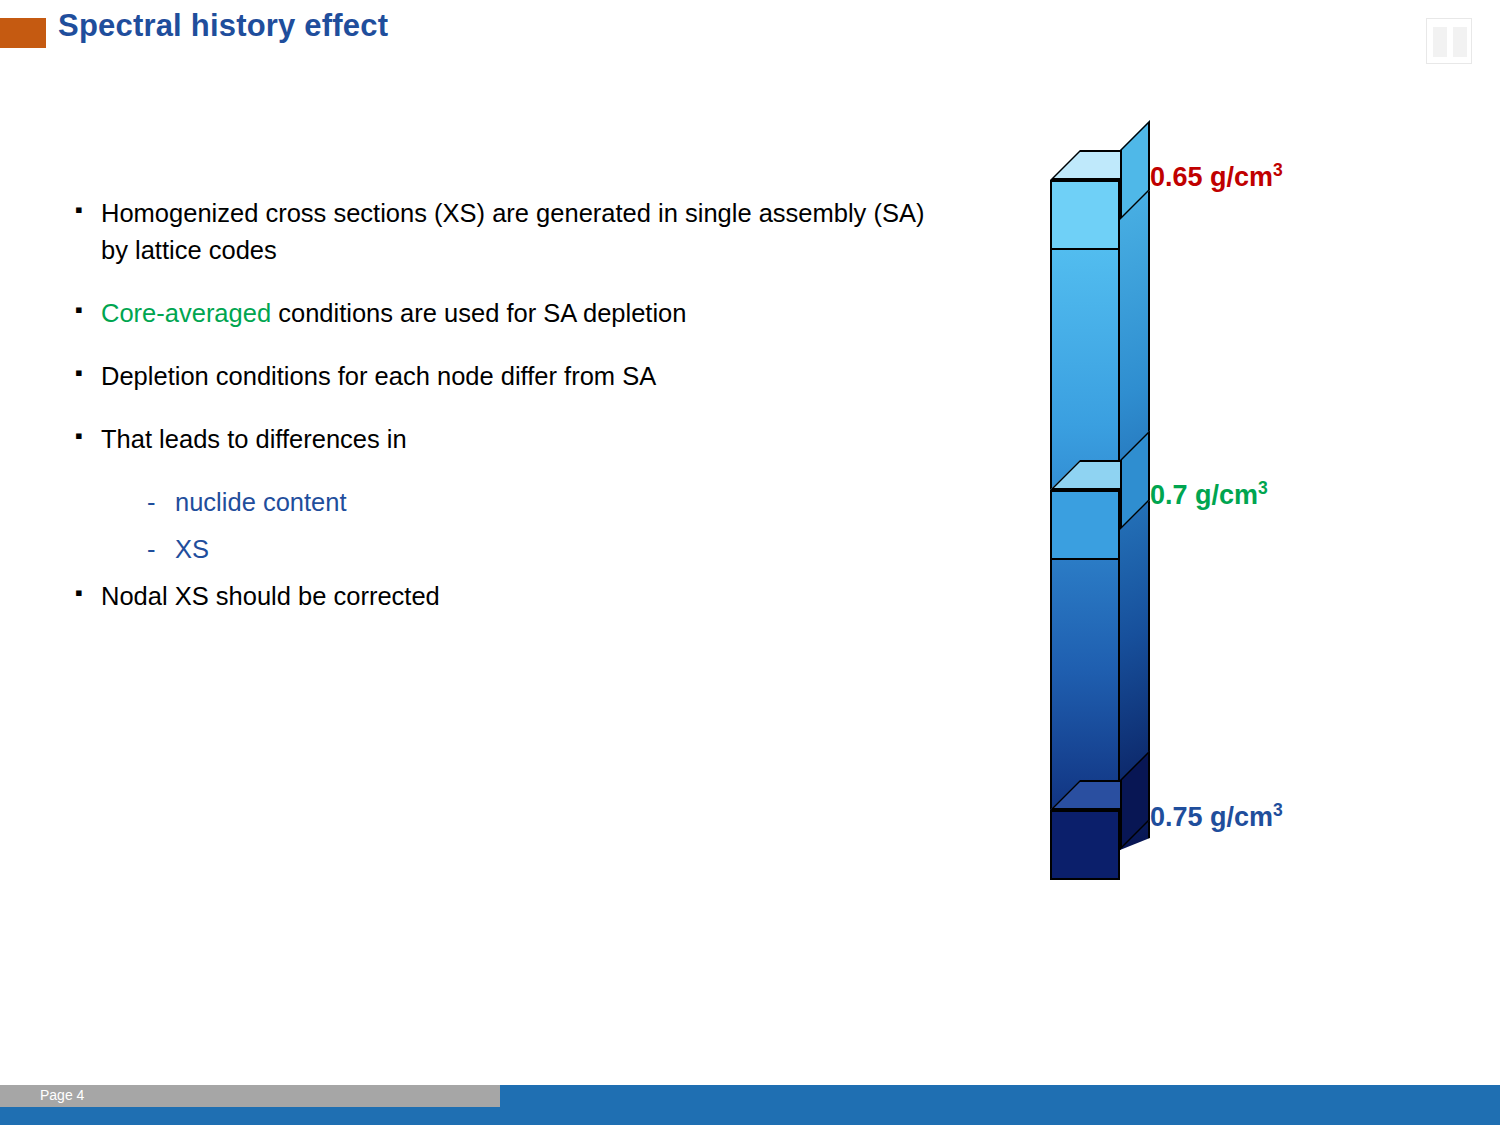Spectral history effect
Homogenized cross sections (XS) are generated in single assembly (SA) by lattice codes
Core-averaged conditions are used for SA depletion
Depletion conditions for each node differ from SA
That leads to differences in
nuclide content
XS
Nodal XS should be corrected
0.65 g/cm3
0.7 g/cm3
0.75 g/cm3
Page 4